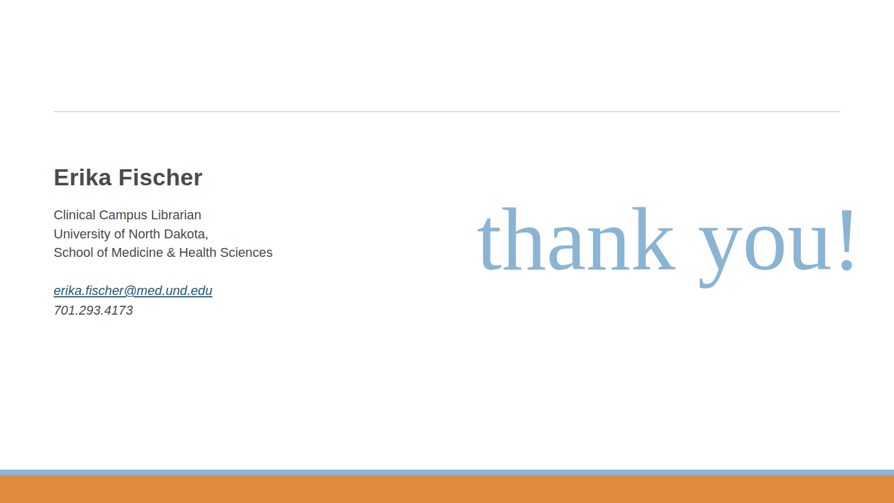Erika Fischer
Clinical Campus Librarian
University of North Dakota,
School of Medicine & Health Sciences
erika.fischer@med.und.edu
701.293.4173
thank you! thank you!